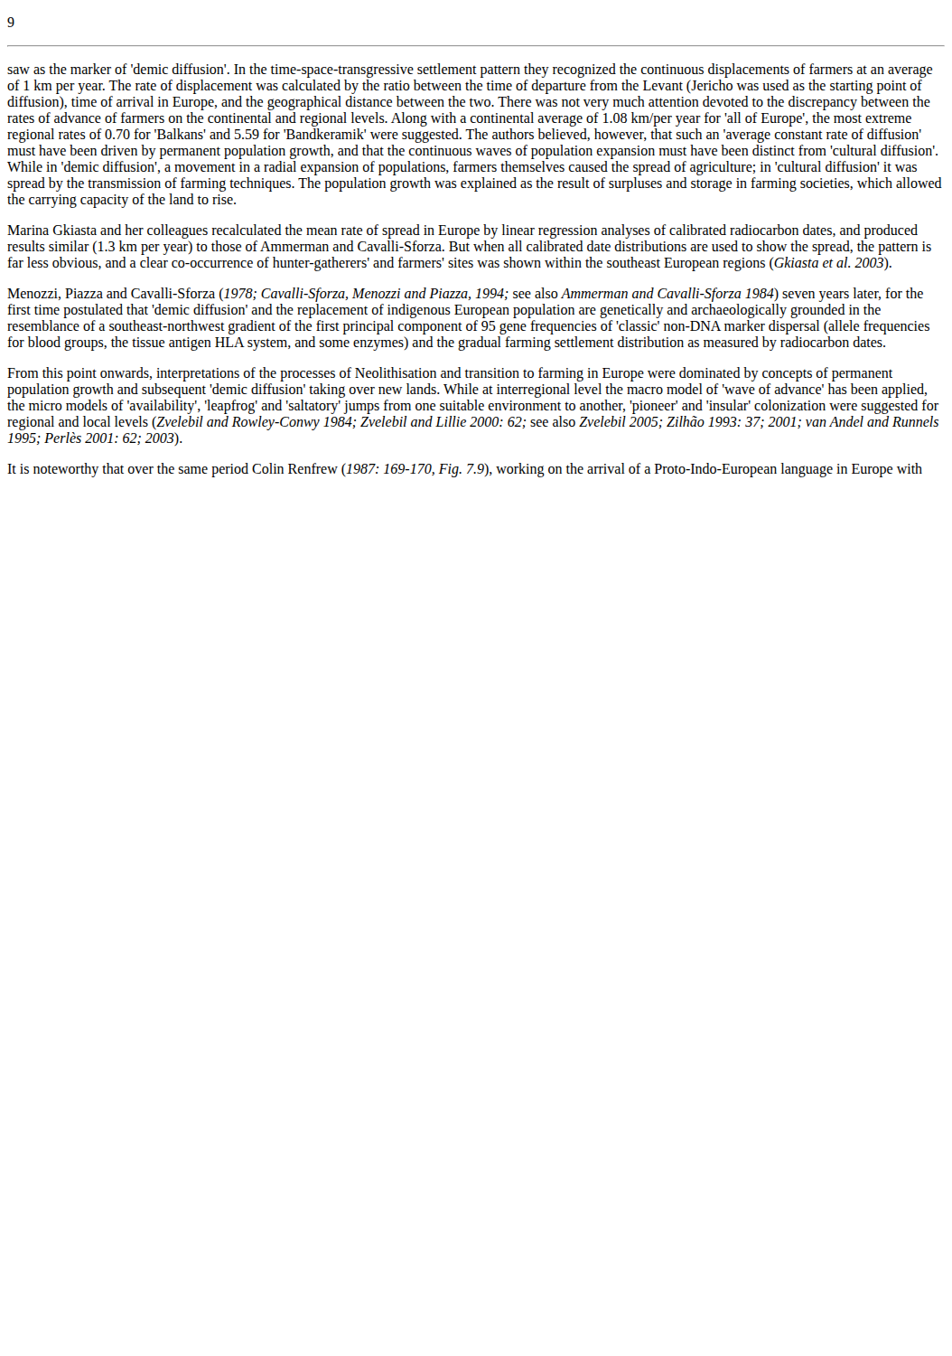9
saw as the marker of 'demic diffusion'. In the time-space-transgressive settlement pattern they recognized the continuous displacements of farmers at an average of 1 km per year. The rate of displacement was calculated by the ratio between the time of departure from the Levant (Jericho was used as the starting point of diffusion), time of arrival in Europe, and the geographical distance between the two. There was not very much attention devoted to the discrepancy between the rates of advance of farmers on the continental and regional levels. Along with a continental average of 1.08 km/per year for 'all of Europe', the most extreme regional rates of 0.70 for 'Balkans' and 5.59 for 'Bandkeramik' were suggested. The authors believed, however, that such an 'average constant rate of diffusion' must have been driven by permanent population growth, and that the continuous waves of population expansion must have been distinct from 'cultural diffusion'. While in 'demic diffusion', a movement in a radial expansion of populations, farmers themselves caused the spread of agriculture; in 'cultural diffusion' it was spread by the transmission of farming techniques. The population growth was explained as the result of surpluses and storage in farming societies, which allowed the carrying capacity of the land to rise.
Marina Gkiasta and her colleagues recalculated the mean rate of spread in Europe by linear regression analyses of calibrated radiocarbon dates, and produced results similar (1.3 km per year) to those of Ammerman and Cavalli-Sforza. But when all calibrated date distributions are used to show the spread, the pattern is far less obvious, and a clear co-occurrence of hunter-gatherers' and farmers' sites was shown within the southeast European regions (Gkiasta et al. 2003).
Menozzi, Piazza and Cavalli-Sforza (1978; Cavalli-Sforza, Menozzi and Piazza, 1994; see also Ammerman and Cavalli-Sforza 1984) seven years later, for the first time postulated that 'demic diffusion' and the replacement of indigenous European population are genetically and archaeologically grounded in the resemblance of a southeast-northwest gradient of the first principal component of 95 gene frequencies of 'classic' non-DNA marker dispersal (allele frequencies for blood groups, the tissue antigen HLA system, and some enzymes) and the gradual farming settlement distribution as measured by radiocarbon dates.
From this point onwards, interpretations of the processes of Neolithisation and transition to farming in Europe were dominated by concepts of permanent population growth and subsequent 'demic diffusion' taking over new lands. While at interregional level the macro model of 'wave of advance' has been applied, the micro models of 'availability', 'leapfrog' and 'saltatory' jumps from one suitable environment to another, 'pioneer' and 'insular' colonization were suggested for regional and local levels (Zvelebil and Rowley-Conwy 1984; Zvelebil and Lillie 2000: 62; see also Zvelebil 2005; Zilhão 1993: 37; 2001; van Andel and Runnels 1995; Perlès 2001: 62; 2003).
It is noteworthy that over the same period Colin Renfrew (1987: 169-170, Fig. 7.9), working on the arrival of a Proto-Indo-European language in Europe with